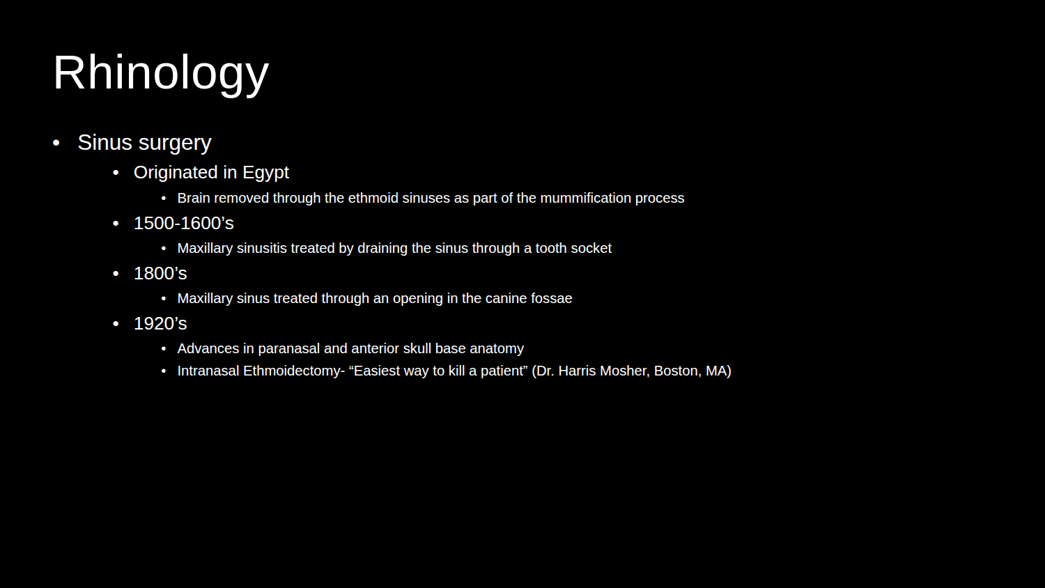Rhinology
Sinus surgery
Originated in Egypt
Brain removed through the ethmoid sinuses as part of the mummification process
1500-1600’s
Maxillary sinusitis treated by draining the sinus through a tooth socket
1800’s
Maxillary sinus treated through an opening in the canine fossae
1920’s
Advances in paranasal and anterior skull base anatomy
Intranasal Ethmoidectomy- “Easiest way to kill a patient” (Dr. Harris Mosher, Boston, MA)